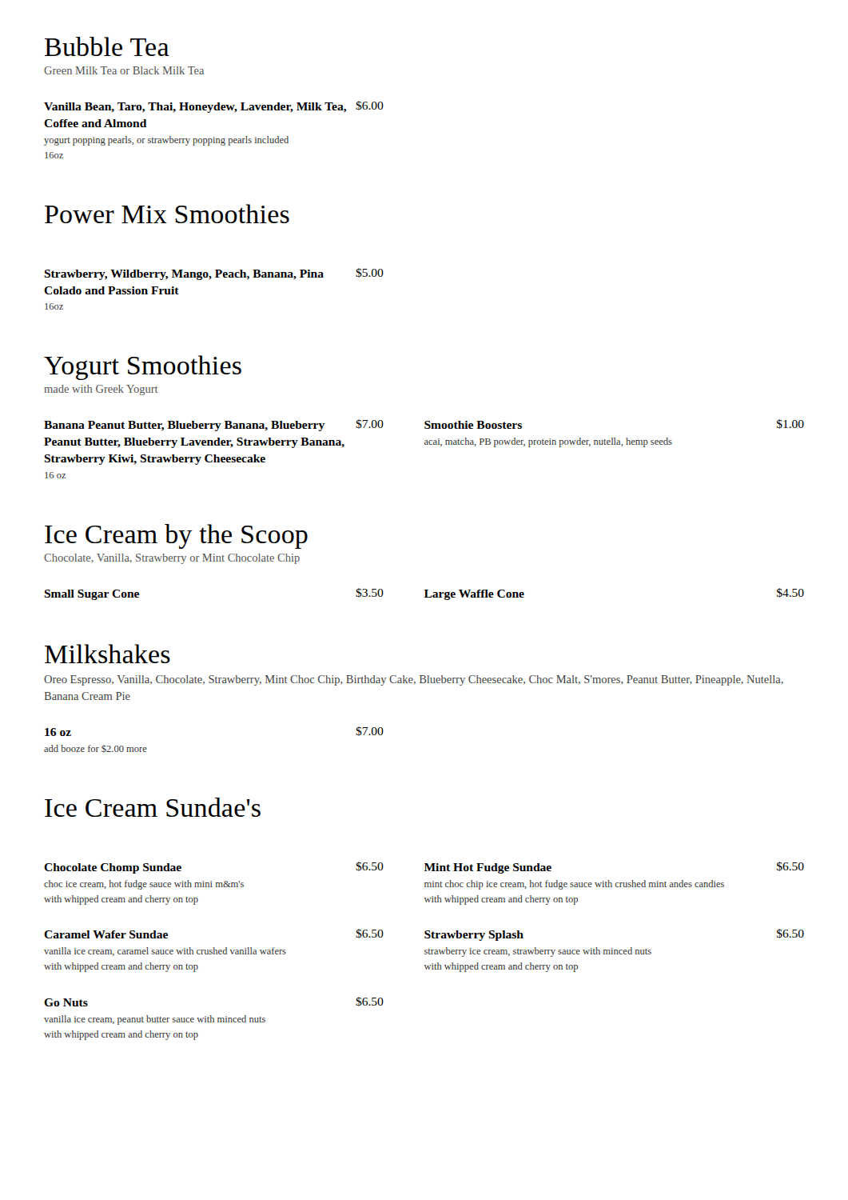Bubble Tea
Green Milk Tea or Black Milk Tea
| Vanilla Bean, Taro, Thai, Honeydew, Lavender, Milk Tea, Coffee and Almond yogurt popping pearls, or strawberry popping pearls included 16oz | $6.00 | | |
Power Mix Smoothies
| Strawberry, Wildberry, Mango, Peach, Banana, Pina Colado and Passion Fruit 16oz | $5.00 | | |
Yogurt Smoothies
made with Greek Yogurt
| Banana Peanut Butter, Blueberry Banana, Blueberry Peanut Butter, Blueberry Lavender, Strawberry Banana, Strawberry Kiwi, Strawberry Cheesecake 16 oz | $7.00 | Smoothie Boosters acai, matcha, PB powder, protein powder, nutella, hemp seeds | $1.00 |
Ice Cream by the Scoop
Chocolate, Vanilla, Strawberry or Mint Chocolate Chip
| Small Sugar Cone | $3.50 | Large Waffle Cone | $4.50 |
Milkshakes
Oreo Espresso, Vanilla, Chocolate, Strawberry, Mint Choc Chip, Birthday Cake, Blueberry Cheesecake, Choc Malt, S'mores, Peanut Butter, Pineapple, Nutella, Banana Cream Pie
| 16 oz add booze for $2.00 more | $7.00 | | |
Ice Cream Sundae's
| Chocolate Chomp Sundae choc ice cream, hot fudge sauce with mini m&m's with whipped cream and cherry on top | $6.50 | Mint Hot Fudge Sundae mint choc chip ice cream, hot fudge sauce with crushed mint andes candies with whipped cream and cherry on top | $6.50 |
| Caramel Wafer Sundae vanilla ice cream, caramel sauce with crushed vanilla wafers with whipped cream and cherry on top | $6.50 | Strawberry Splash strawberry ice cream, strawberry sauce with minced nuts with whipped cream and cherry on top | $6.50 |
| Go Nuts vanilla ice cream, peanut butter sauce with minced nuts with whipped cream and cherry on top | $6.50 | | |